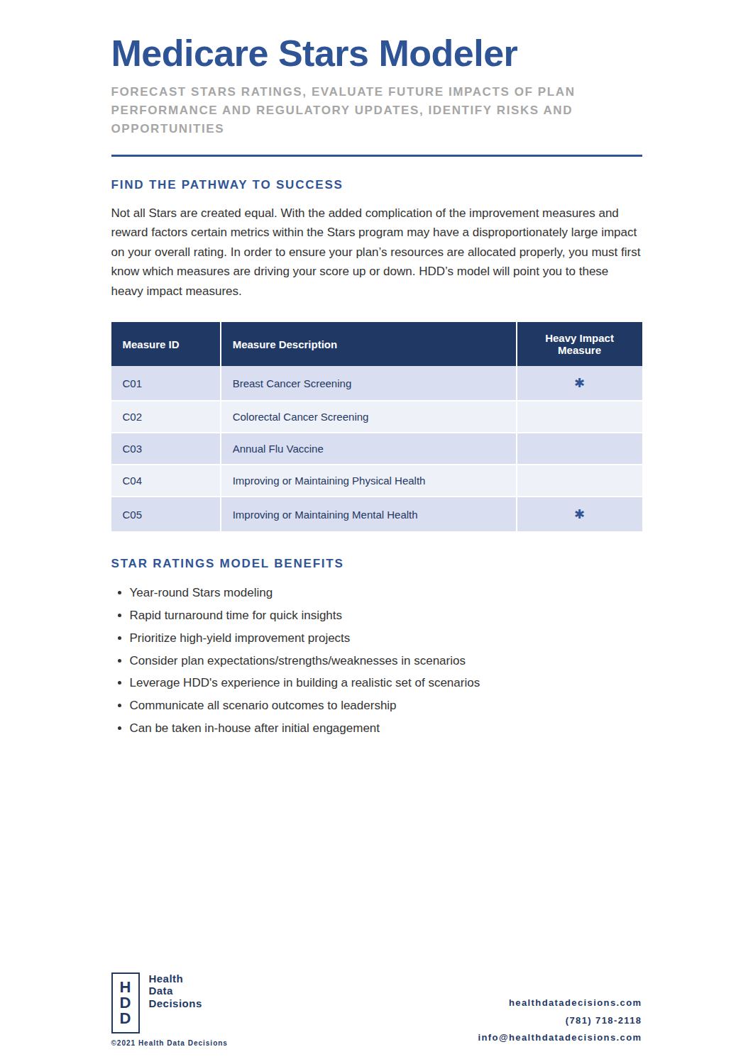Medicare Stars Modeler
Forecast Stars Ratings, Evaluate Future Impacts of Plan Performance and Regulatory Updates, Identify Risks and Opportunities
Find the Pathway to Success
Not all Stars are created equal. With the added complication of the improvement measures and reward factors certain metrics within the Stars program may have a disproportionately large impact on your overall rating. In order to ensure your plan’s resources are allocated properly, you must first know which measures are driving your score up or down. HDD’s model will point you to these heavy impact measures.
| Measure ID | Measure Description | Heavy Impact Measure |
| --- | --- | --- |
| C01 | Breast Cancer Screening | ✱ |
| C02 | Colorectal Cancer Screening | |
| C03 | Annual Flu Vaccine | |
| C04 | Improving or Maintaining Physical Health | |
| C05 | Improving or Maintaining Mental Health | ✱ |
Star Ratings Model Benefits
Year-round Stars modeling
Rapid turnaround time for quick insights
Prioritize high-yield improvement projects
Consider plan expectations/strengths/weaknesses in scenarios
Leverage HDD's experience in building a realistic set of scenarios
Communicate all scenario outcomes to leadership
Can be taken in-house after initial engagement
H
D
D
Health
Data
Decisions
©2021 Health Data Decisions
healthdatadecisions.com
(781) 718-2118
info@healthdatadecisions.com